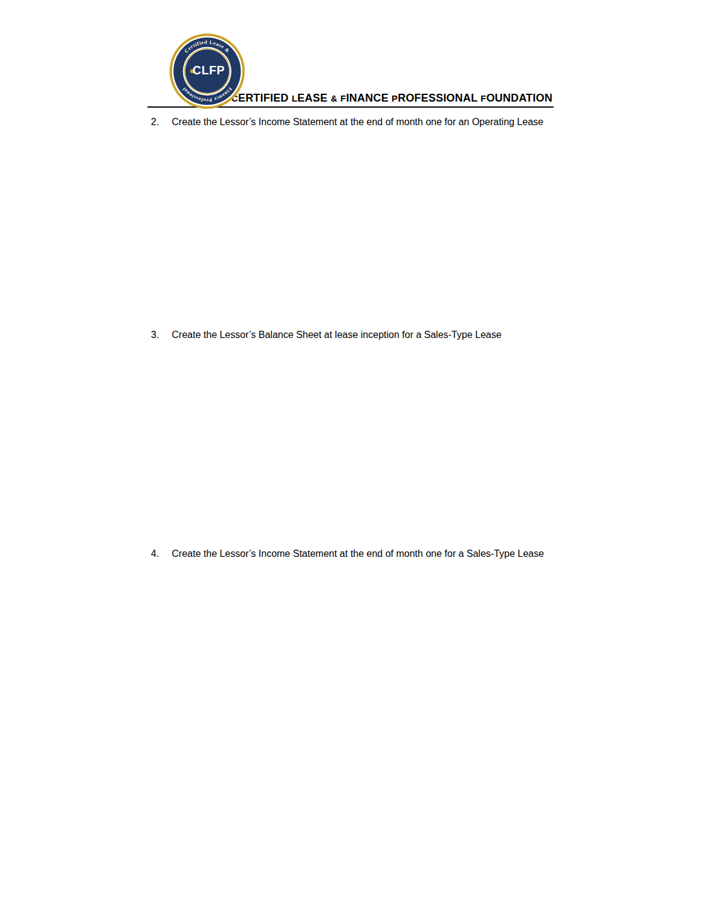Certified Lease & Finance Professional CLFP
CERTIFIED LEASE & FINANCE PROFESSIONAL FOUNDATION
2. Create the Lessor’s Income Statement at the end of month one for an Operating Lease
3. Create the Lessor’s Balance Sheet at lease inception for a Sales-Type Lease
4. Create the Lessor’s Income Statement at the end of month one for a Sales-Type Lease